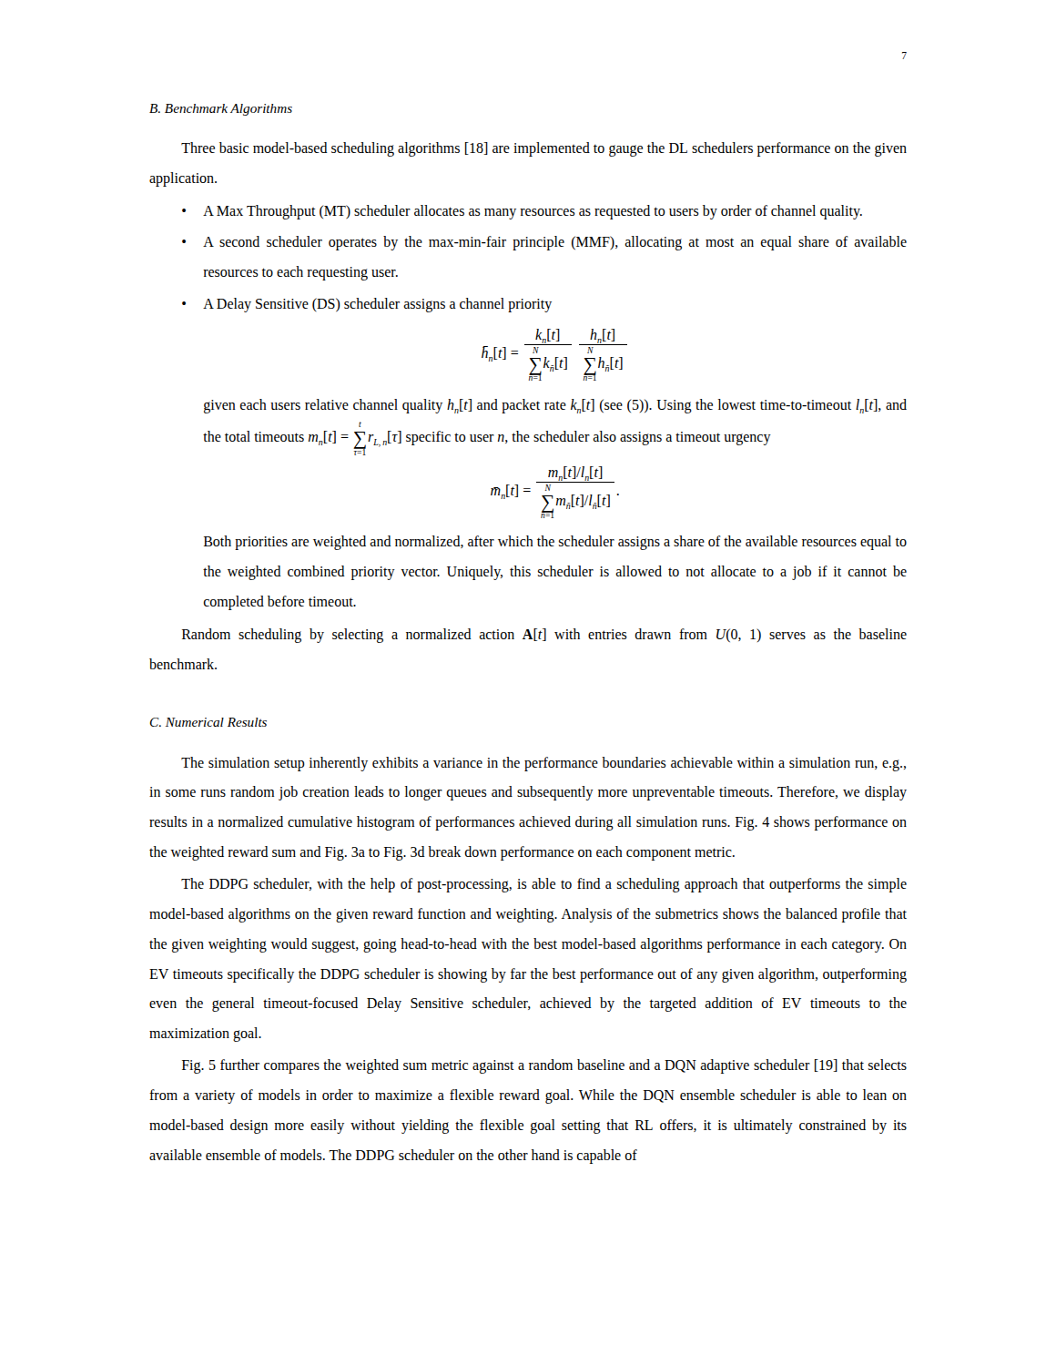7
B. Benchmark Algorithms
Three basic model-based scheduling algorithms [18] are implemented to gauge the DL schedulers performance on the given application.
A Max Throughput (MT) scheduler allocates as many resources as requested to users by order of channel quality.
A second scheduler operates by the max-min-fair principle (MMF), allocating at most an equal share of available resources to each requesting user.
A Delay Sensitive (DS) scheduler assigns a channel priority
h̄n[t] = kn[t] N∑ñ=1 kñ[t] hn[t] N∑ñ=1 hñ[t]
given each users relative channel quality hn[t] and packet rate kn[t] (see (5)). Using the lowest time-to-timeout ln[t], and the total timeouts mn[t] = t∑τ=1 rL, n[τ] specific to user n, the scheduler also assigns a timeout urgency
m̄n[t] = mn[t]/ln[t] N∑ñ=1 mñ[t]/lñ[t] .
Both priorities are weighted and normalized, after which the scheduler assigns a share of the available resources equal to the weighted combined priority vector. Uniquely, this scheduler is allowed to not allocate to a job if it cannot be completed before timeout.
Random scheduling by selecting a normalized action A[t] with entries drawn from U(0, 1) serves as the baseline benchmark.
C. Numerical Results
The simulation setup inherently exhibits a variance in the performance boundaries achievable within a simulation run, e.g., in some runs random job creation leads to longer queues and subsequently more unpreventable timeouts. Therefore, we display results in a normalized cumulative histogram of performances achieved during all simulation runs. Fig. 4 shows performance on the weighted reward sum and Fig. 3a to Fig. 3d break down performance on each component metric.
The DDPG scheduler, with the help of post-processing, is able to find a scheduling approach that outperforms the simple model-based algorithms on the given reward function and weighting. Analysis of the submetrics shows the balanced profile that the given weighting would suggest, going head-to-head with the best model-based algorithms performance in each category. On EV timeouts specifically the DDPG scheduler is showing by far the best performance out of any given algorithm, outperforming even the general timeout-focused Delay Sensitive scheduler, achieved by the targeted addition of EV timeouts to the maximization goal.
Fig. 5 further compares the weighted sum metric against a random baseline and a DQN adaptive scheduler [19] that selects from a variety of models in order to maximize a flexible reward goal. While the DQN ensemble scheduler is able to lean on model-based design more easily without yielding the flexible goal setting that RL offers, it is ultimately constrained by its available ensemble of models. The DDPG scheduler on the other hand is capable of